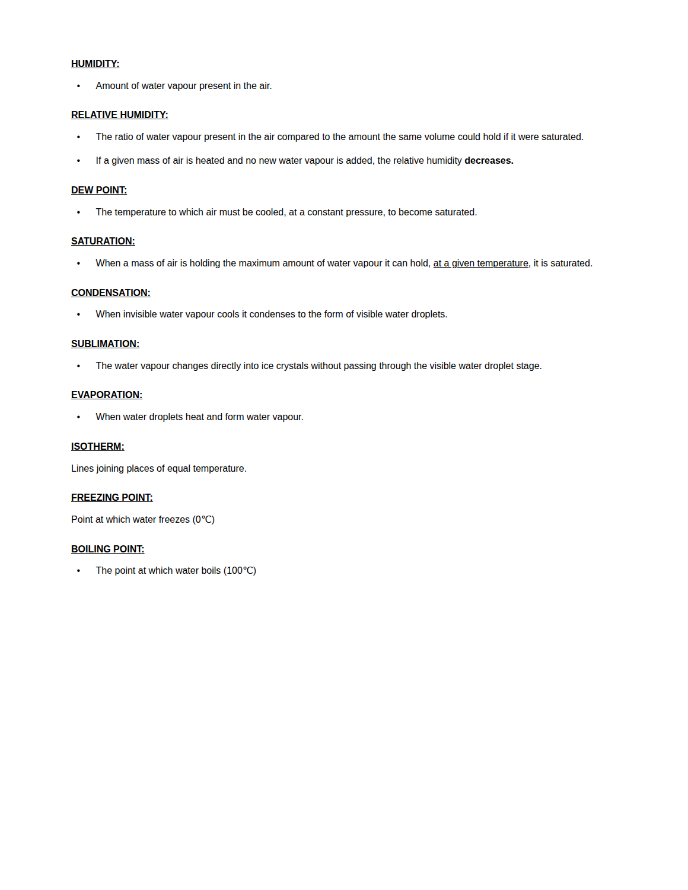HUMIDITY:
Amount of water vapour present in the air.
RELATIVE HUMIDITY:
The ratio of water vapour present in the air compared to the amount the same volume could hold if it were saturated.
If a given mass of air is heated and no new water vapour is added, the relative humidity decreases.
DEW POINT:
The temperature to which air must be cooled, at a constant pressure, to become saturated.
SATURATION:
When a mass of air is holding the maximum amount of water vapour it can hold, at a given temperature, it is saturated.
CONDENSATION:
When invisible water vapour cools it condenses to the form of visible water droplets.
SUBLIMATION:
The water vapour changes directly into ice crystals without passing through the visible water droplet stage.
EVAPORATION:
When water droplets heat and form water vapour.
ISOTHERM:
Lines joining places of equal temperature.
FREEZING POINT:
Point at which water freezes (0℃)
BOILING POINT:
The point at which water boils (100℃)